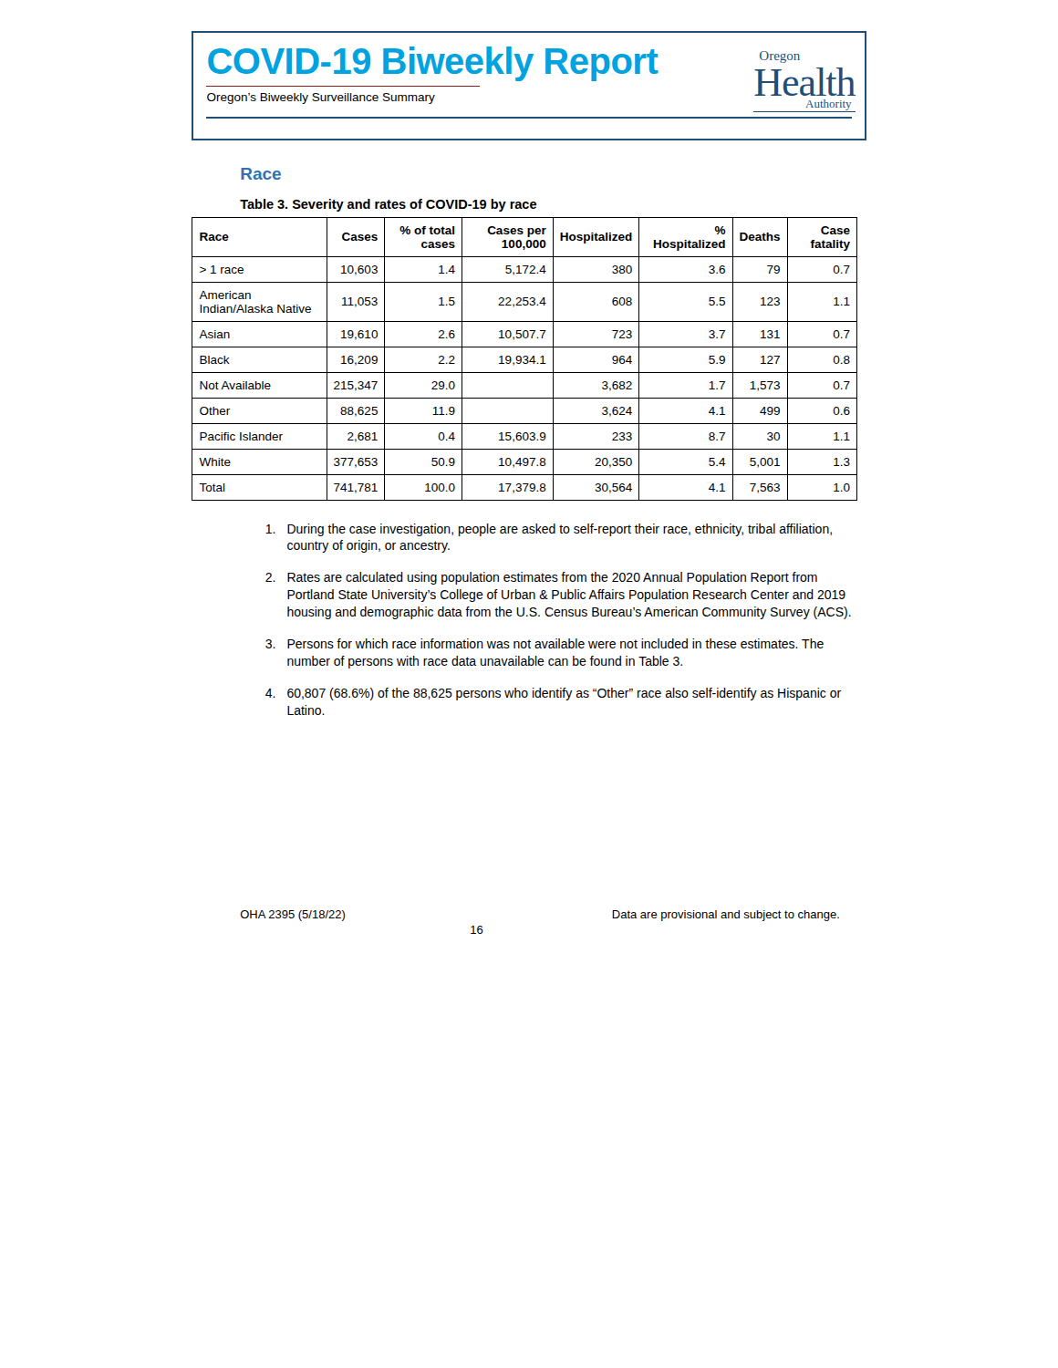Oregon Health Authority
COVID-19 Biweekly Report
Oregon’s Biweekly Surveillance Summary
Race
Table 3. Severity and rates of COVID-19 by race
| Race | Cases | % of total cases | Cases per 100,000 | Hospitalized | % Hospitalized | Deaths | Case fatality |
| --- | --- | --- | --- | --- | --- | --- | --- |
| > 1 race | 10,603 | 1.4 | 5,172.4 | 380 | 3.6 | 79 | 0.7 |
| American Indian/Alaska Native | 11,053 | 1.5 | 22,253.4 | 608 | 5.5 | 123 | 1.1 |
| Asian | 19,610 | 2.6 | 10,507.7 | 723 | 3.7 | 131 | 0.7 |
| Black | 16,209 | 2.2 | 19,934.1 | 964 | 5.9 | 127 | 0.8 |
| Not Available | 215,347 | 29.0 | | 3,682 | 1.7 | 1,573 | 0.7 |
| Other | 88,625 | 11.9 | | 3,624 | 4.1 | 499 | 0.6 |
| Pacific Islander | 2,681 | 0.4 | 15,603.9 | 233 | 8.7 | 30 | 1.1 |
| White | 377,653 | 50.9 | 10,497.8 | 20,350 | 5.4 | 5,001 | 1.3 |
| Total | 741,781 | 100.0 | 17,379.8 | 30,564 | 4.1 | 7,563 | 1.0 |
During the case investigation, people are asked to self-report their race, ethnicity, tribal affiliation, country of origin, or ancestry.
Rates are calculated using population estimates from the 2020 Annual Population Report from Portland State University’s College of Urban & Public Affairs Population Research Center and 2019 housing and demographic data from the U.S. Census Bureau’s American Community Survey (ACS).
Persons for which race information was not available were not included in these estimates. The number of persons with race data unavailable can be found in Table 3.
60,807 (68.6%) of the 88,625 persons who identify as “Other” race also self-identify as Hispanic or Latino.
OHA 2395 (5/18/22) Data are provisional and subject to change.
16